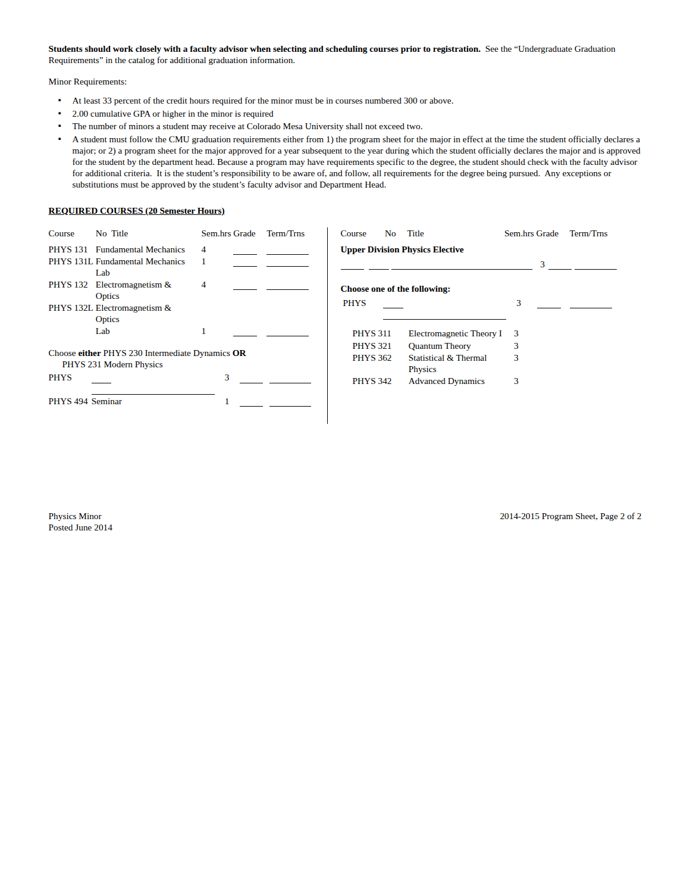Students should work closely with a faculty advisor when selecting and scheduling courses prior to registration. See the “Undergraduate Graduation Requirements” in the catalog for additional graduation information.
Minor Requirements:
At least 33 percent of the credit hours required for the minor must be in courses numbered 300 or above.
2.00 cumulative GPA or higher in the minor is required
The number of minors a student may receive at Colorado Mesa University shall not exceed two.
A student must follow the CMU graduation requirements either from 1) the program sheet for the major in effect at the time the student officially declares a major; or 2) a program sheet for the major approved for a year subsequent to the year during which the student officially declares the major and is approved for the student by the department head. Because a program may have requirements specific to the degree, the student should check with the faculty advisor for additional criteria. It is the student’s responsibility to be aware of, and follow, all requirements for the degree being pursued. Any exceptions or substitutions must be approved by the student’s faculty advisor and Department Head.
REQUIRED COURSES (20 Semester Hours)
| Course | No Title | Sem.hrs | Grade | Term/Trns |
| PHYS 131 | Fundamental Mechanics | 4 | | |
| PHYS 131L | Fundamental Mechanics Lab | 1 | | |
| PHYS 132 | Electromagnetism & Optics | 4 | | |
| PHYS 132L | Electromagnetism & Optics | | | |
| | Lab | 1 | | |
Choose either PHYS 230 Intermediate Dynamics OR
PHYS 231 Modern Physics
| PHYS | | 3 | | |
| PHYS 494 | Seminar | 1 | | |
| Course | No Title | Sem.hrs | Grade | Term/Trns |
Upper Division Physics Elective
| | | 3 | | |
Choose one of the following:
| PHYS | | 3 | | |
| PHYS 311 | Electromagnetic Theory I | 3 | | |
| PHYS 321 | Quantum Theory | 3 | | |
| PHYS 362 | Statistical & Thermal Physics | 3 | | |
| PHYS 342 | Advanced Dynamics | 3 | | |
Physics Minor
Posted June 2014
2014-2015 Program Sheet, Page 2 of 2